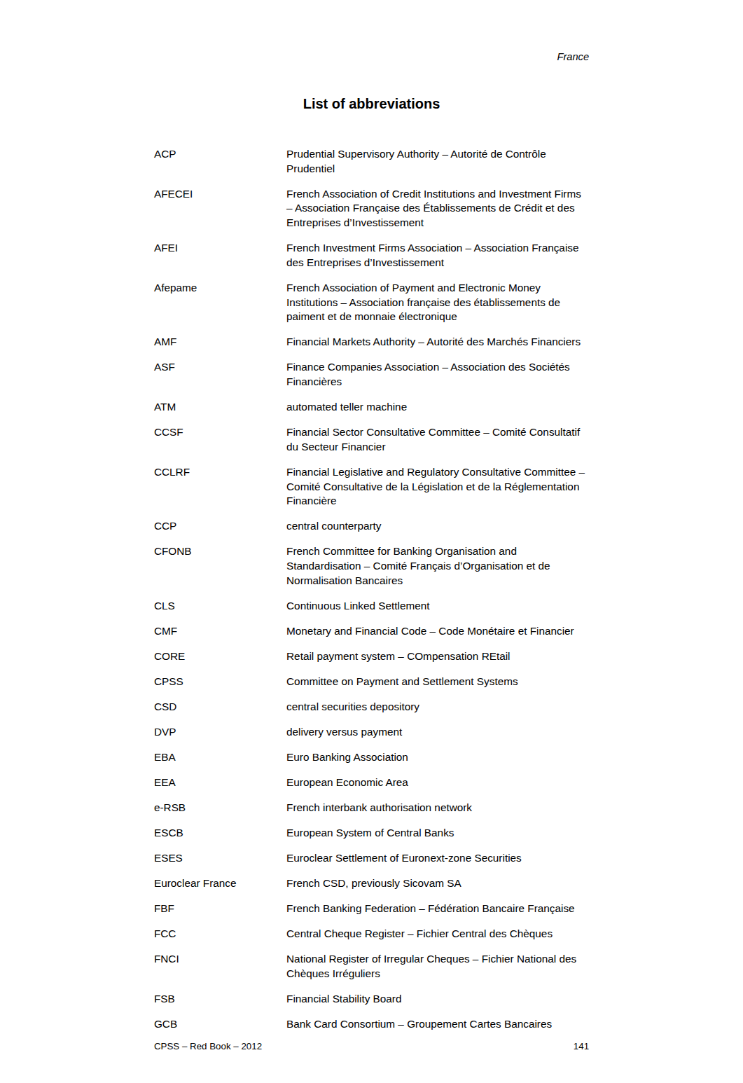France
List of abbreviations
| ACP | Prudential Supervisory Authority – Autorité de Contrôle Prudentiel |
| AFECEI | French Association of Credit Institutions and Investment Firms – Association Française des Établissements de Crédit et des Entreprises d’Investissement |
| AFEI | French Investment Firms Association – Association Française des Entreprises d’Investissement |
| Afepame | French Association of Payment and Electronic Money Institutions – Association française des établissements de paiment et de monnaie électronique |
| AMF | Financial Markets Authority – Autorité des Marchés Financiers |
| ASF | Finance Companies Association – Association des Sociétés Financières |
| ATM | automated teller machine |
| CCSF | Financial Sector Consultative Committee – Comité Consultatif du Secteur Financier |
| CCLRF | Financial Legislative and Regulatory Consultative Committee – Comité Consultative de la Législation et de la Réglementation Financière |
| CCP | central counterparty |
| CFONB | French Committee for Banking Organisation and Standardisation – Comité Français d’Organisation et de Normalisation Bancaires |
| CLS | Continuous Linked Settlement |
| CMF | Monetary and Financial Code – Code Monétaire et Financier |
| CORE | Retail payment system – COmpensation REtail |
| CPSS | Committee on Payment and Settlement Systems |
| CSD | central securities depository |
| DVP | delivery versus payment |
| EBA | Euro Banking Association |
| EEA | European Economic Area |
| e-RSB | French interbank authorisation network |
| ESCB | European System of Central Banks |
| ESES | Euroclear Settlement of Euronext-zone Securities |
| Euroclear France | French CSD, previously Sicovam SA |
| FBF | French Banking Federation – Fédération Bancaire Française |
| FCC | Central Cheque Register – Fichier Central des Chèques |
| FNCI | National Register of Irregular Cheques – Fichier National des Chèques Irréguliers |
| FSB | Financial Stability Board |
| GCB | Bank Card Consortium – Groupement Cartes Bancaires |
CPSS – Red Book – 2012 141